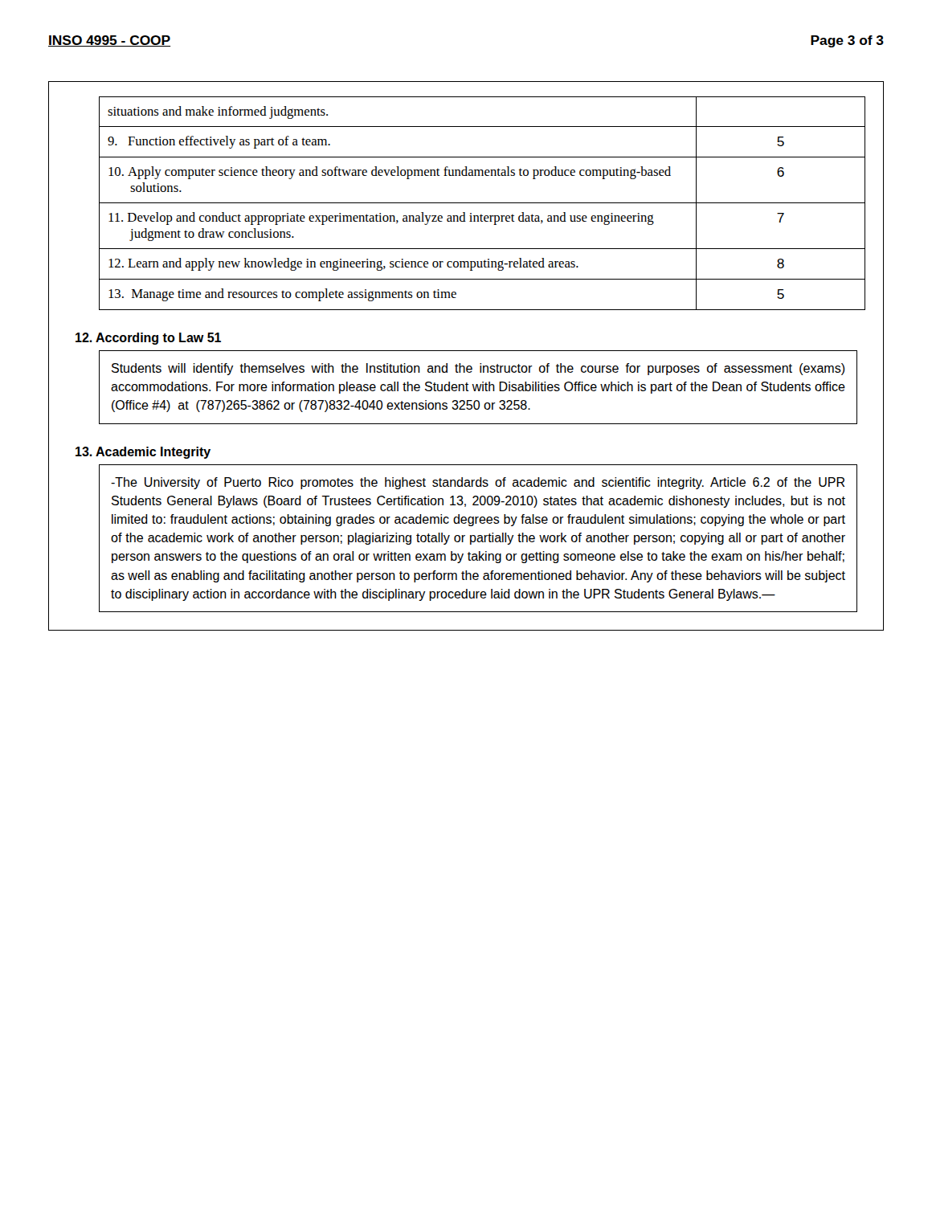INSO 4995 - COOP Page 3 of 3
| situations and make informed judgments. | |
| 9. Function effectively as part of a team. | 5 |
| 10. Apply computer science theory and software development fundamentals to produce computing-based solutions. | 6 |
| 11. Develop and conduct appropriate experimentation, analyze and interpret data, and use engineering judgment to draw conclusions. | 7 |
| 12. Learn and apply new knowledge in engineering, science or computing-related areas. | 8 |
| 13. Manage time and resources to complete assignments on time | 5 |
12. According to Law 51
Students will identify themselves with the Institution and the instructor of the course for purposes of assessment (exams) accommodations. For more information please call the Student with Disabilities Office which is part of the Dean of Students office (Office #4) at (787)265-3862 or (787)832-4040 extensions 3250 or 3258.
13. Academic Integrity
-The University of Puerto Rico promotes the highest standards of academic and scientific integrity. Article 6.2 of the UPR Students General Bylaws (Board of Trustees Certification 13, 2009-2010) states that academic dishonesty includes, but is not limited to: fraudulent actions; obtaining grades or academic degrees by false or fraudulent simulations; copying the whole or part of the academic work of another person; plagiarizing totally or partially the work of another person; copying all or part of another person answers to the questions of an oral or written exam by taking or getting someone else to take the exam on his/her behalf; as well as enabling and facilitating another person to perform the aforementioned behavior. Any of these behaviors will be subject to disciplinary action in accordance with the disciplinary procedure laid down in the UPR Students General Bylaws.—